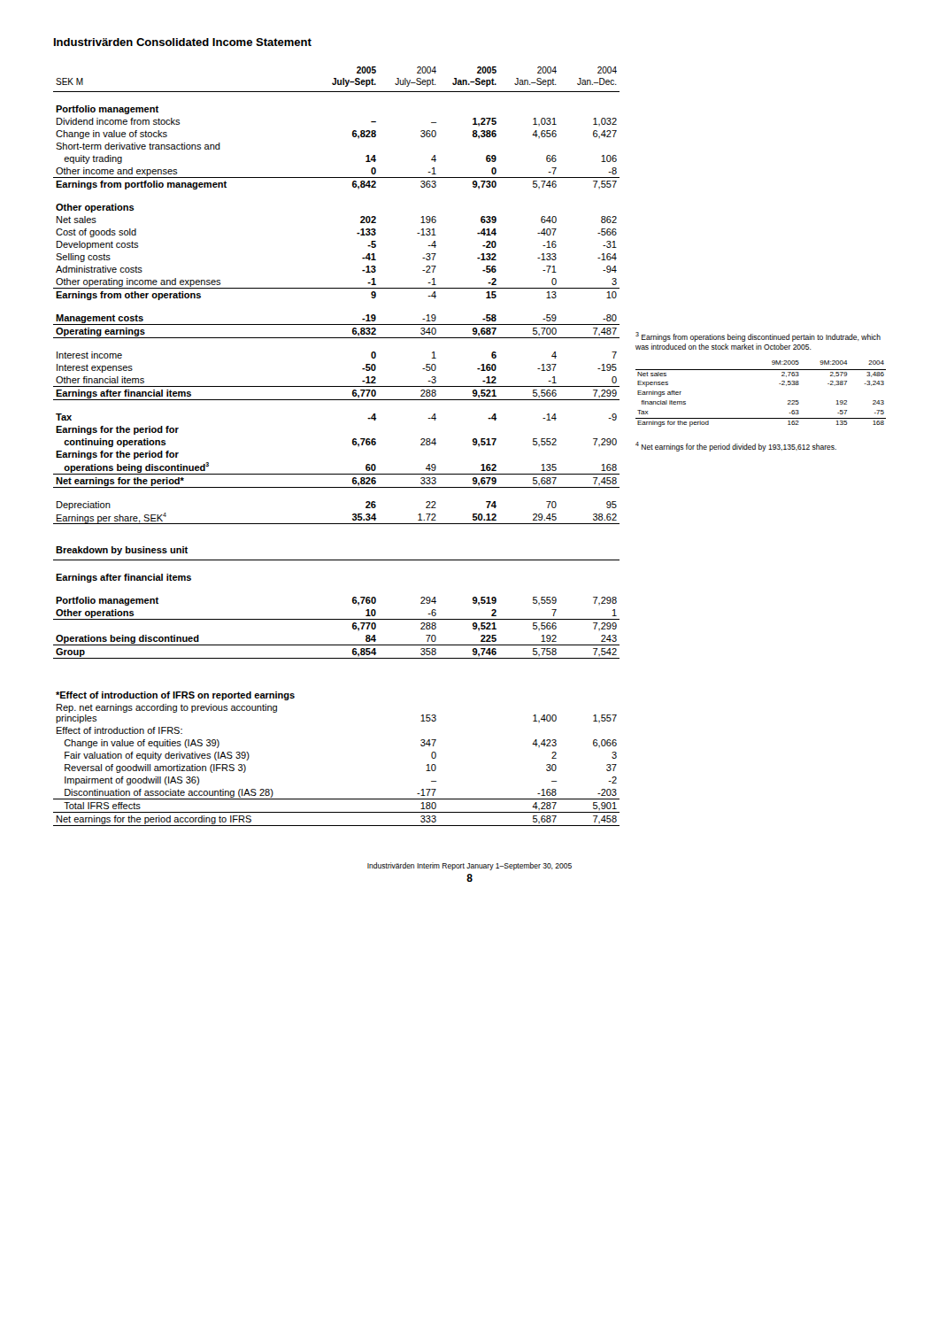Industrivärden Consolidated Income Statement
| | 2005 | 2004 | 2005 | 2004 | 2004 |
| --- | --- | --- | --- | --- | --- |
| SEK M | July–Sept. | July–Sept. | Jan.–Sept. | Jan.–Sept. | Jan.–Dec. |
| Portfolio management | | | | | |
| Dividend income from stocks | – | – | 1,275 | 1,031 | 1,032 |
| Change in value of stocks | 6,828 | 360 | 8,386 | 4,656 | 6,427 |
| Short-term derivative transactions and | | | | | |
| equity trading | 14 | 4 | 69 | 66 | 106 |
| Other income and expenses | 0 | -1 | 0 | -7 | -8 |
| Earnings from portfolio management | 6,842 | 363 | 9,730 | 5,746 | 7,557 |
| Other operations | | | | | |
| Net sales | 202 | 196 | 639 | 640 | 862 |
| Cost of goods sold | -133 | -131 | -414 | -407 | -566 |
| Development costs | -5 | -4 | -20 | -16 | -31 |
| Selling costs | -41 | -37 | -132 | -133 | -164 |
| Administrative costs | -13 | -27 | -56 | -71 | -94 |
| Other operating income and expenses | -1 | -1 | -2 | 0 | 3 |
| Earnings from other operations | 9 | -4 | 15 | 13 | 10 |
| Management costs | -19 | -19 | -58 | -59 | -80 |
| Operating earnings | 6,832 | 340 | 9,687 | 5,700 | 7,487 |
| Interest income | 0 | 1 | 6 | 4 | 7 |
| Interest expenses | -50 | -50 | -160 | -137 | -195 |
| Other financial items | -12 | -3 | -12 | -1 | 0 |
| Earnings after financial items | 6,770 | 288 | 9,521 | 5,566 | 7,299 |
| Tax | -4 | -4 | -4 | -14 | -9 |
| Earnings for the period for | | | | | |
| continuing operations | 6,766 | 284 | 9,517 | 5,552 | 7,290 |
| Earnings for the period for | | | | | |
| operations being discontinued 3 | 60 | 49 | 162 | 135 | 168 |
| Net earnings for the period* | 6,826 | 333 | 9,679 | 5,687 | 7,458 |
| Depreciation | 26 | 22 | 74 | 70 | 95 |
| Earnings per share, SEK 4 | 35.34 | 1.72 | 50.12 | 29.45 | 38.62 |
| Breakdown by business unit | | | | | |
| Earnings after financial items | | | | | |
| Portfolio management | 6,760 | 294 | 9,519 | 5,559 | 7,298 |
| Other operations | 10 | -6 | 2 | 7 | 1 |
| | 6,770 | 288 | 9,521 | 5,566 | 7,299 |
| Operations being discontinued | 84 | 70 | 225 | 192 | 243 |
| Group | 6,854 | 358 | 9,746 | 5,758 | 7,542 |
| *Effect of introduction of IFRS on reported earnings | | | | | |
| Rep. net earnings according to previous accounting principles | | 153 | | 1,400 | 1,557 |
| Effect of introduction of IFRS: | | | | | |
| Change in value of equities (IAS 39) | | 347 | | 4,423 | 6,066 |
| Fair valuation of equity derivatives (IAS 39) | | 0 | | 2 | 3 |
| Reversal of goodwill amortization (IFRS 3) | | 10 | | 30 | 37 |
| Impairment of goodwill (IAS 36) | | – | | – | -2 |
| Discontinuation of associate accounting (IAS 28) | | -177 | | -168 | -203 |
| Total IFRS effects | | 180 | | 4,287 | 5,901 |
| Net earnings for the period according to IFRS | | 333 | | 5,687 | 7,458 |
3 Earnings from operations being discontinued pertain to Indutrade, which was introduced on the stock market in October 2005.
| | 9M:2005 | 9M:2004 | 2004 |
| Net sales | 2,763 | 2,579 | 3,486 |
| Expenses | -2,538 | -2,387 | -3,243 |
| Earnings after | | | |
| financial items | 225 | 192 | 243 |
| Tax | -63 | -57 | -75 |
| Earnings for the period | 162 | 135 | 168 |
4 Net earnings for the period divided by 193,135,612 shares.
Industrivärden Interim Report January 1–September 30, 2005
8